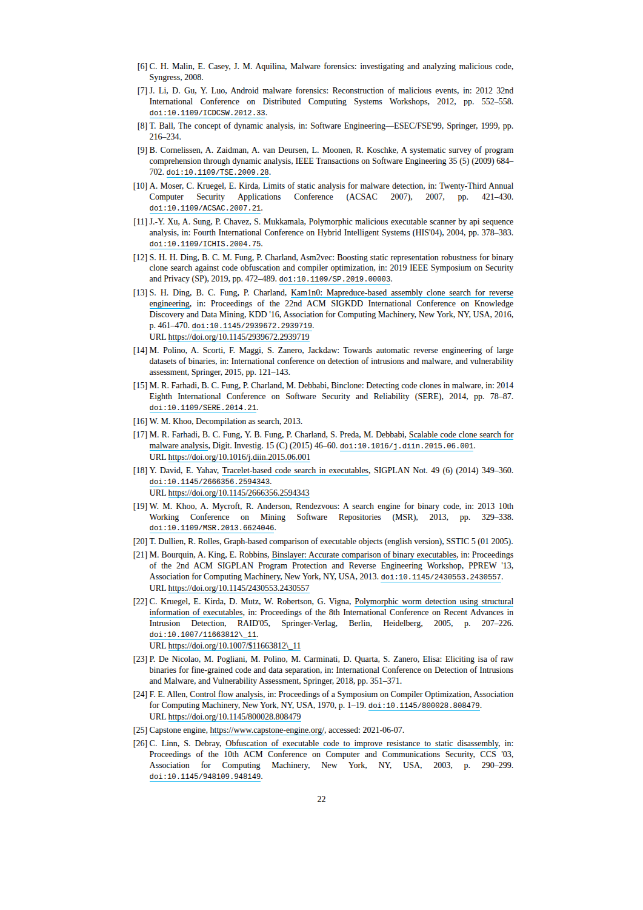[6] C. H. Malin, E. Casey, J. M. Aquilina, Malware forensics: investigating and analyzing malicious code, Syngress, 2008.
[7] J. Li, D. Gu, Y. Luo, Android malware forensics: Reconstruction of malicious events, in: 2012 32nd International Conference on Distributed Computing Systems Workshops, 2012, pp. 552–558. doi:10.1109/ICDCSW.2012.33.
[8] T. Ball, The concept of dynamic analysis, in: Software Engineering—ESEC/FSE'99, Springer, 1999, pp. 216–234.
[9] B. Cornelissen, A. Zaidman, A. van Deursen, L. Moonen, R. Koschke, A systematic survey of program comprehension through dynamic analysis, IEEE Transactions on Software Engineering 35 (5) (2009) 684–702. doi:10.1109/TSE.2009.28.
[10] A. Moser, C. Kruegel, E. Kirda, Limits of static analysis for malware detection, in: Twenty-Third Annual Computer Security Applications Conference (ACSAC 2007), 2007, pp. 421–430. doi:10.1109/ACSAC.2007.21.
[11] J.-Y. Xu, A. Sung, P. Chavez, S. Mukkamala, Polymorphic malicious executable scanner by api sequence analysis, in: Fourth International Conference on Hybrid Intelligent Systems (HIS'04), 2004, pp. 378–383. doi:10.1109/ICHIS.2004.75.
[12] S. H. H. Ding, B. C. M. Fung, P. Charland, Asm2vec: Boosting static representation robustness for binary clone search against code obfuscation and compiler optimization, in: 2019 IEEE Symposium on Security and Privacy (SP), 2019, pp. 472–489. doi:10.1109/SP.2019.00003.
[13] S. H. Ding, B. C. Fung, P. Charland, Kam1n0: Mapreduce-based assembly clone search for reverse engineering, in: Proceedings of the 22nd ACM SIGKDD International Conference on Knowledge Discovery and Data Mining, KDD '16, Association for Computing Machinery, New York, NY, USA, 2016, p. 461–470. doi:10.1145/2939672.2939719. URL https://doi.org/10.1145/2939672.2939719
[14] M. Polino, A. Scorti, F. Maggi, S. Zanero, Jackdaw: Towards automatic reverse engineering of large datasets of binaries, in: International conference on detection of intrusions and malware, and vulnerability assessment, Springer, 2015, pp. 121–143.
[15] M. R. Farhadi, B. C. Fung, P. Charland, M. Debbabi, Binclone: Detecting code clones in malware, in: 2014 Eighth International Conference on Software Security and Reliability (SERE), 2014, pp. 78–87. doi:10.1109/SERE.2014.21.
[16] W. M. Khoo, Decompilation as search, 2013.
[17] M. R. Farhadi, B. C. Fung, Y. B. Fung, P. Charland, S. Preda, M. Debbabi, Scalable code clone search for malware analysis, Digit. Investig. 15 (C) (2015) 46–60. doi:10.1016/j.diin.2015.06.001. URL https://doi.org/10.1016/j.diin.2015.06.001
[18] Y. David, E. Yahav, Tracelet-based code search in executables, SIGPLAN Not. 49 (6) (2014) 349–360. doi:10.1145/2666356.2594343. URL https://doi.org/10.1145/2666356.2594343
[19] W. M. Khoo, A. Mycroft, R. Anderson, Rendezvous: A search engine for binary code, in: 2013 10th Working Conference on Mining Software Repositories (MSR), 2013, pp. 329–338. doi:10.1109/MSR.2013.6624046.
[20] T. Dullien, R. Rolles, Graph-based comparison of executable objects (english version), SSTIC 5 (01 2005).
[21] M. Bourquin, A. King, E. Robbins, Binslayer: Accurate comparison of binary executables, in: Proceedings of the 2nd ACM SIGPLAN Program Protection and Reverse Engineering Workshop, PPREW '13, Association for Computing Machinery, New York, NY, USA, 2013. doi:10.1145/2430553.2430557. URL https://doi.org/10.1145/2430553.2430557
[22] C. Kruegel, E. Kirda, D. Mutz, W. Robertson, G. Vigna, Polymorphic worm detection using structural information of executables, in: Proceedings of the 8th International Conference on Recent Advances in Intrusion Detection, RAID'05, Springer-Verlag, Berlin, Heidelberg, 2005, p. 207–226. doi:10.1007/11663812\_11. URL https://doi.org/10.1007/$11663812\_11
[23] P. De Nicolao, M. Pogliani, M. Polino, M. Carminati, D. Quarta, S. Zanero, Elisa: Eliciting isa of raw binaries for fine-grained code and data separation, in: International Conference on Detection of Intrusions and Malware, and Vulnerability Assessment, Springer, 2018, pp. 351–371.
[24] F. E. Allen, Control flow analysis, in: Proceedings of a Symposium on Compiler Optimization, Association for Computing Machinery, New York, NY, USA, 1970, p. 1–19. doi:10.1145/800028.808479. URL https://doi.org/10.1145/800028.808479
[25] Capstone engine, https://www.capstone-engine.org/, accessed: 2021-06-07.
[26] C. Linn, S. Debray, Obfuscation of executable code to improve resistance to static disassembly, in: Proceedings of the 10th ACM Conference on Computer and Communications Security, CCS '03, Association for Computing Machinery, New York, NY, USA, 2003, p. 290–299. doi:10.1145/948109.948149.
22